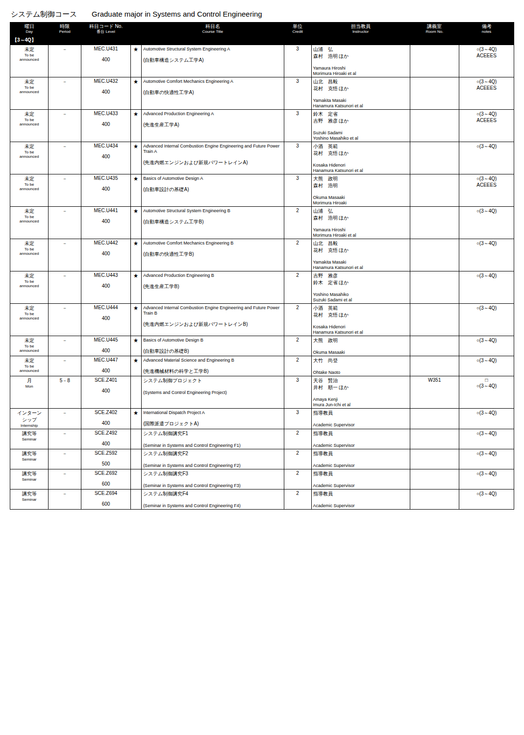システム制御コース　　Graduate major in Systems and Control Engineering
| 曜日 Day | 時限 Period | 科目コード No. 番台 Level | | 科目名 Course Title | 単位 Credit | 担当教員 Instructor | 講義室 Room No. | 備考 notes |
| --- | --- | --- | --- | --- | --- | --- | --- | --- |
| 【3～4Q】 |
| 未定 To be announced | － | MEC.U431 400 | ★ | Automotive Structural System Engineering A (自動車構造システム工学A) | 3 | 山浦 弘 森村 浩明 ほか Yamaura Hiroshi Morimura Hiroaki et al | | ○(3～4Q) ACEEES |
| 未定 To be announced | － | MEC.U432 400 | ★ | Automotive Comfort Mechanics Engineering A (自動車の快適性工学A) | 3 | 山北 昌毅 花村 克悟 ほか Yamakita Masaki Hanamura Katsunori et al | | ○(3～4Q) ACEEES |
| 未定 To be announced | － | MEC.U433 400 | ★ | Advanced Production Engineering A (先進生産工学A) | 3 | 鈴木 定省 吉野 雅彦 ほか Suzuki Sadami Yoshino Masahiko et al | | ○(3～4Q) ACEEES |
| 未定 To be announced | － | MEC.U434 400 | ★ | Advanced Internal Combustion Engine Engineering and Future Power Train A (先進内燃エンジンおよび新規パワートレインA) | 3 | 小酒 英範 花村 克悟 ほか Kosaka Hidenori Hanamura Katsunori et al | | ○(3～4Q) |
| 未定 To be announced | － | MEC.U435 400 | ★ | Basics of Automotive Design A (自動車設計の基礎A) | 3 | 大熊 政明 森村 浩明 Okuma Masaaki Morimura Hiroaki | | ○(3～4Q) ACEEES |
| 未定 To be announced | － | MEC.U441 400 | ★ | Automotive Structural System Engineering B (自動車構造システム工学B) | 2 | 山浦 弘 森村 浩明 ほか Yamaura Hiroshi Morimura Hiroaki et al | | ○(3～4Q) |
| 未定 To be announced | － | MEC.U442 400 | ★ | Automotive Comfort Mechanics Engineering B (自動車の快適性工学B) | 2 | 山北 昌毅 花村 克悟 ほか Yamakita Masaki Hanamura Katsunori et al | | ○(3～4Q) |
| 未定 To be announced | － | MEC.U443 400 | ★ | Advanced Production Engineering B (先進生産工学B) | 2 | 吉野 雅彦 鈴木 定省 ほか Yoshino Masahiko Suzuki Sadami et al | | ○(3～4Q) |
| 未定 To be announced | － | MEC.U444 400 | ★ | Advanced Internal Combustion Engine Engineering and Future Power Train B (先進内燃エンジンおよび新規パワートレインB) | 2 | 小酒 英範 花村 克悟 ほか Kosaka Hidenori Hanamura Katsunori et al | | ○(3～4Q) |
| 未定 To be announced | － | MEC.U445 400 | ★ | Basics of Automotive Design B (自動車設計の基礎B) | 2 | 大熊 政明 Okuma Masaaki | | ○(3～4Q) |
| 未定 To be announced | － | MEC.U447 400 | ★ | Advanced Material Science and Engineering B (先進機械材料の科学と工学B) | 2 | 大竹 尚登 Ohtake Naoto | | ○(3～4Q) |
| 月 Mon | 5－8 | SCE.Z401 400 | | システム制御プロジェクト (Systems and Control Engineering Project) | 3 | 天谷 賢治 井村 順一 ほか Amaya Kenji Imura Jun-Ichi et al | W351 | □ ○(3～4Q) |
| インターン シップ Internship | － | SCE.Z402 400 | ★ | International Dispatch Project A (国際派遣プロジェクトA) | 3 | 指導教員 Academic Supervisor | | ○(3～4Q) |
| 講究等 Seminar | － | SCE.Z492 400 | | システム制御講究F1 (Seminar in Systems and Control Engineering F1) | 2 | 指導教員 Academic Supervisor | | ○(3～4Q) |
| 講究等 Seminar | － | SCE.Z592 500 | | システム制御講究F2 (Seminar in Systems and Control Engineering F2) | 2 | 指導教員 Academic Supervisor | | ○(3～4Q) |
| 講究等 Seminar | － | SCE.Z692 600 | | システム制御講究F3 (Seminar in Systems and Control Engineering F3) | 2 | 指導教員 Academic Supervisor | | ○(3～4Q) |
| 講究等 Seminar | － | SCE.Z694 600 | | システム制御講究F4 (Seminar in Systems and Control Engineering F4) | 2 | 指導教員 Academic Supervisor | | ○(3～4Q) |